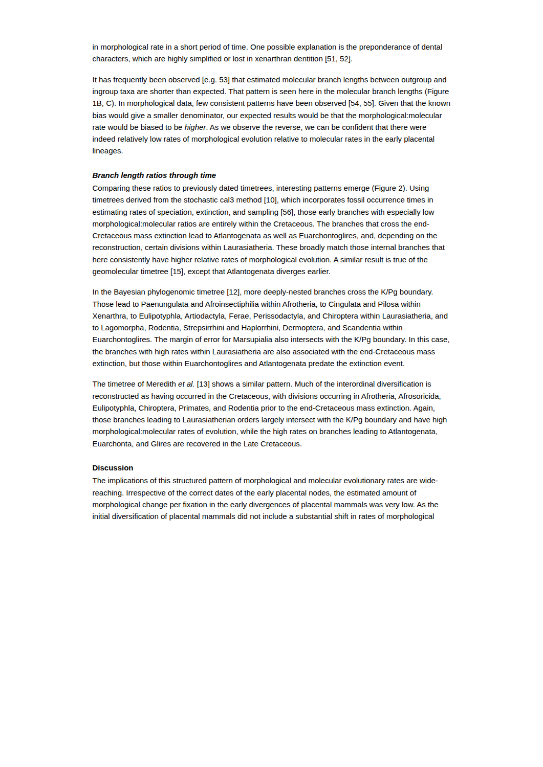in morphological rate in a short period of time. One possible explanation is the preponderance of dental characters, which are highly simplified or lost in xenarthran dentition [51, 52].
It has frequently been observed [e.g. 53] that estimated molecular branch lengths between outgroup and ingroup taxa are shorter than expected. That pattern is seen here in the molecular branch lengths (Figure 1B, C). In morphological data, few consistent patterns have been observed [54, 55]. Given that the known bias would give a smaller denominator, our expected results would be that the morphological:molecular rate would be biased to be higher. As we observe the reverse, we can be confident that there were indeed relatively low rates of morphological evolution relative to molecular rates in the early placental lineages.
Branch length ratios through time
Comparing these ratios to previously dated timetrees, interesting patterns emerge (Figure 2). Using timetrees derived from the stochastic cal3 method [10], which incorporates fossil occurrence times in estimating rates of speciation, extinction, and sampling [56], those early branches with especially low morphological:molecular ratios are entirely within the Cretaceous. The branches that cross the end-Cretaceous mass extinction lead to Atlantogenata as well as Euarchontoglires, and, depending on the reconstruction, certain divisions within Laurasiatheria. These broadly match those internal branches that here consistently have higher relative rates of morphological evolution. A similar result is true of the geomolecular timetree [15], except that Atlantogenata diverges earlier.
In the Bayesian phylogenomic timetree [12], more deeply-nested branches cross the K/Pg boundary. Those lead to Paenungulata and Afroinsectiphilia within Afrotheria, to Cingulata and Pilosa within Xenarthra, to Eulipotyphla, Artiodactyla, Ferae, Perissodactyla, and Chiroptera within Laurasiatheria, and to Lagomorpha, Rodentia, Strepsirrhini and Haplorrhini, Dermoptera, and Scandentia within Euarchontoglires. The margin of error for Marsupialia also intersects with the K/Pg boundary. In this case, the branches with high rates within Laurasiatheria are also associated with the end-Cretaceous mass extinction, but those within Euarchontoglires and Atlantogenata predate the extinction event.
The timetree of Meredith et al. [13] shows a similar pattern. Much of the interordinal diversification is reconstructed as having occurred in the Cretaceous, with divisions occurring in Afrotheria, Afrosoricida, Eulipotyphla, Chiroptera, Primates, and Rodentia prior to the end-Cretaceous mass extinction. Again, those branches leading to Laurasiatherian orders largely intersect with the K/Pg boundary and have high morphological:molecular rates of evolution, while the high rates on branches leading to Atlantogenata, Euarchonta, and Glires are recovered in the Late Cretaceous.
Discussion
The implications of this structured pattern of morphological and molecular evolutionary rates are wide-reaching. Irrespective of the correct dates of the early placental nodes, the estimated amount of morphological change per fixation in the early divergences of placental mammals was very low. As the initial diversification of placental mammals did not include a substantial shift in rates of morphological